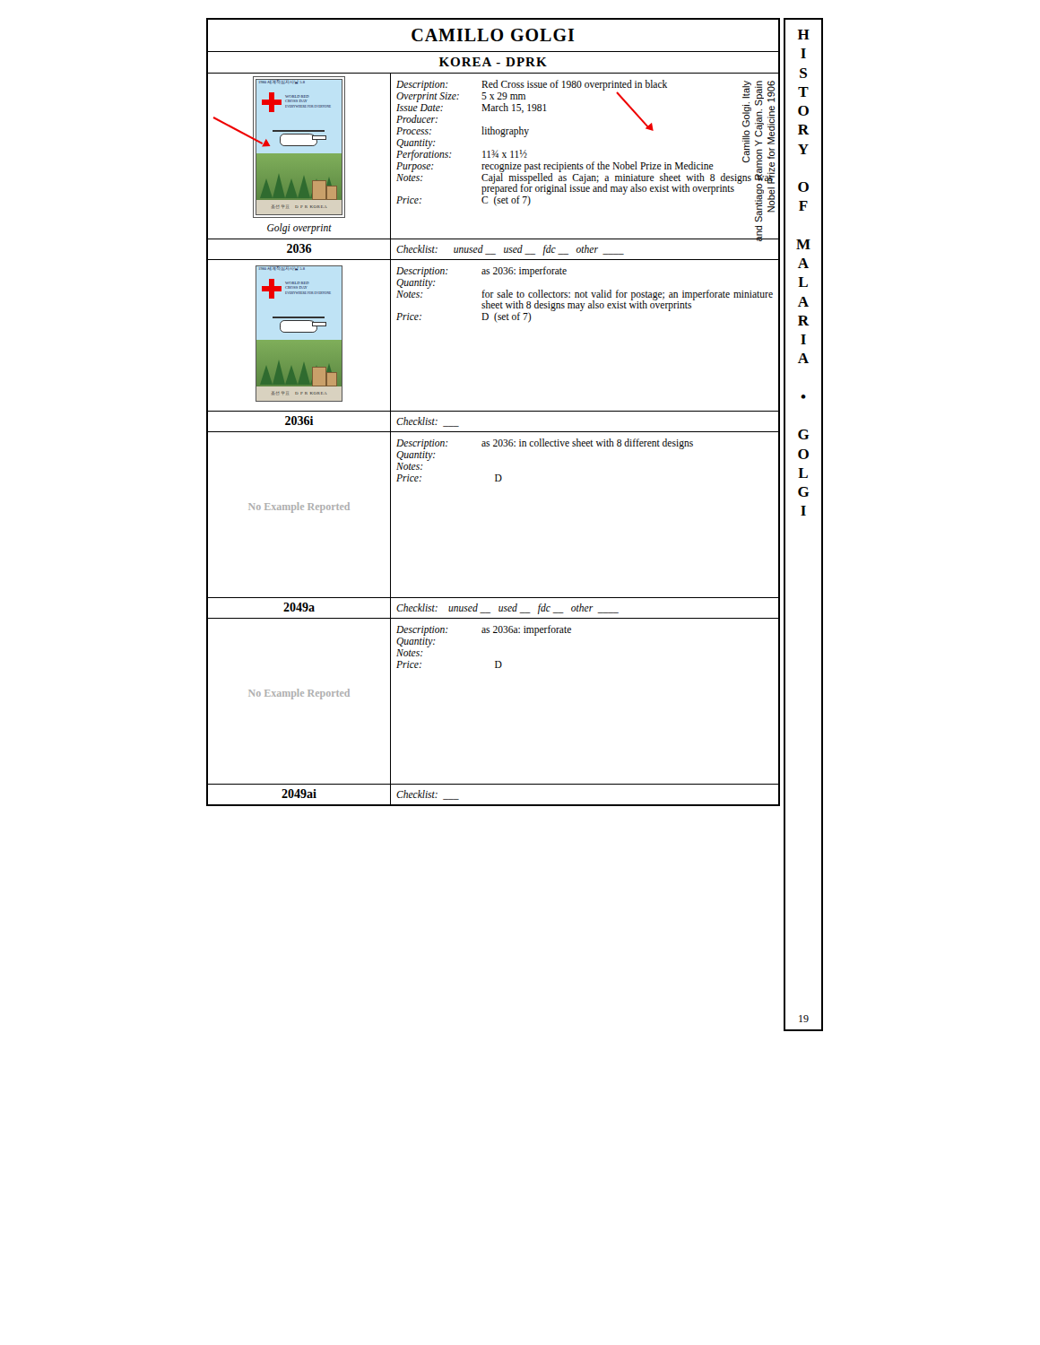| CAMILLO GOLGI |
| KOREA - DPRK |
| 1980 세계적십자사날 5.8 WORLD RED CROSS DAY EVERYWHERE FOR EVERYONE 조선우표 D P R KOREA Golgi overprint | Camillo Golgi. Italy and Santiago Ramon Y Cajan. Spain Nobel Prize for Medicine 1906 / Description: / Red Cross issue of 1980 overprinted in black / / Overprint Size: / 5 x 29 mm / / Issue Date: / March 15, 1981 / / Producer: / / / Process: / lithography / / Quantity: / / / Perforations: / 11¾ x 11½ / / Purpose: / recognize past recipients of the Nobel Prize in Medicine / / Notes: / Cajal misspelled as Cajan; a miniature sheet with 8 designs was prepared for original issue and may also exist with overprints / / Price: / C (set of 7) / |
| 2036 | Checklist: unused __ used __ fdc __ other ____ |
| 1980 세계적십자사날 5.8 WORLD RED CROSS DAY EVERYWHERE FOR EVERYONE 조선우표 D P R KOREA | / Description: / as 2036: imperforate / / Quantity: / / / Notes: / for sale to collectors: not valid for postage; an imperforate miniature sheet with 8 designs may also exist with overprints / / Price: / D (set of 7) / |
| 2036i | Checklist: ___ |
| No Example Reported | / Description: / as 2036: in collective sheet with 8 different designs / / Quantity: / / / Notes: / / / Price: / D / |
| 2049a | Checklist: unused __ used __ fdc __ other ____ |
| No Example Reported | / Description: / as 2036a: imperforate / / Quantity: / / / Notes: / / / Price: / D / |
| 2049ai | Checklist: ___ |
H
I
S
T
O
R
Y
O
F
M
A
L
A
R
I
A
•
G
O
L
G
I
19